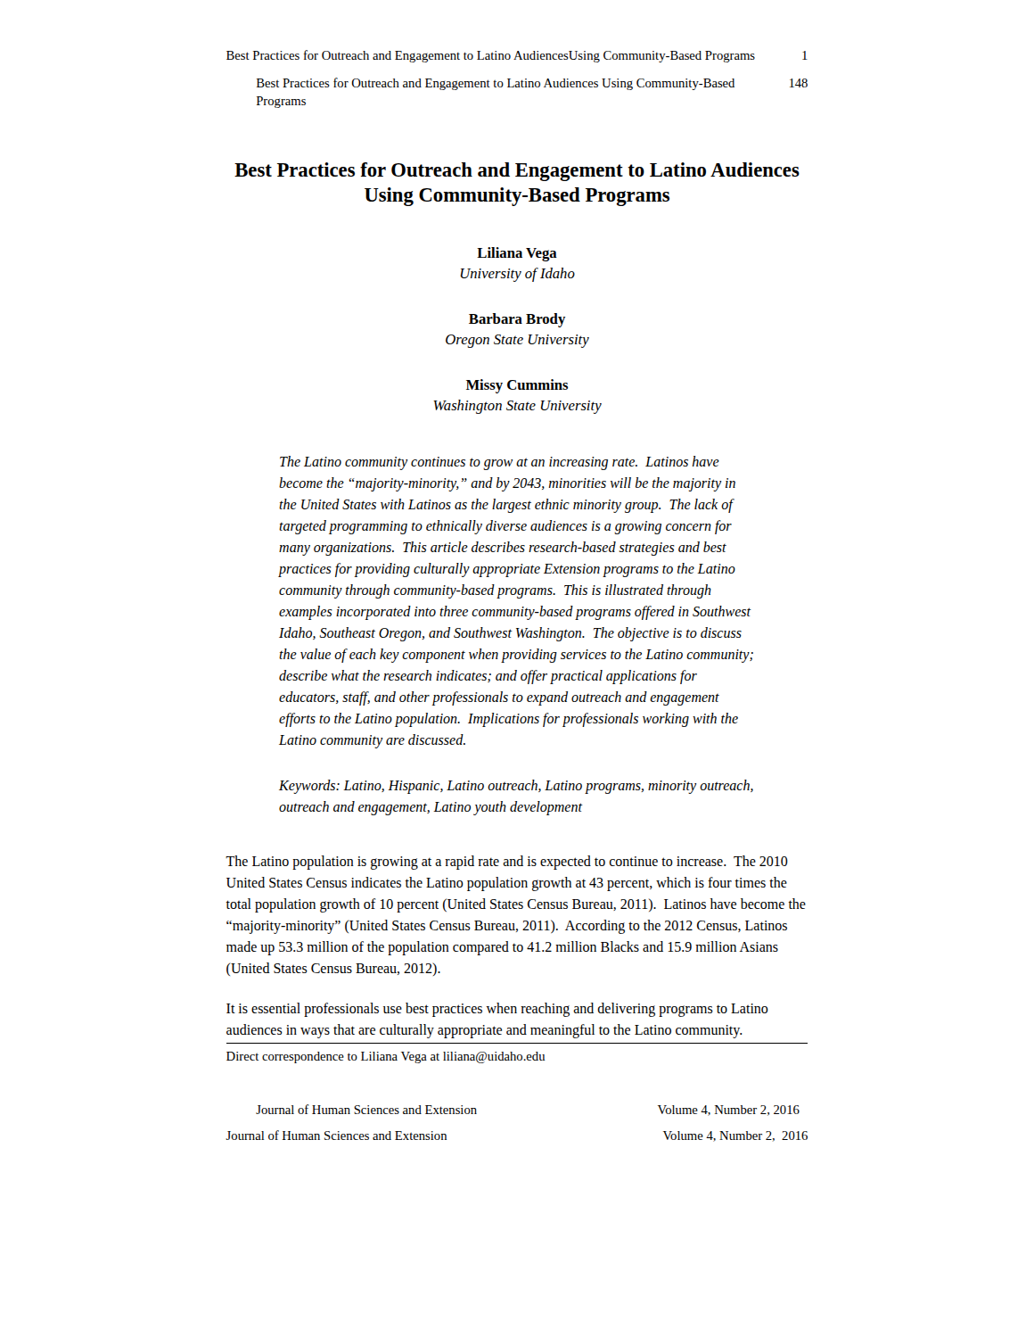Best Practices for Outreach and Engagement to Latino AudiencesUsing Community-Based Programs 1
Best Practices for Outreach and Engagement to Latino Audiences Using Community-Based Programs 148
Best Practices for Outreach and Engagement to Latino Audiences Using Community-Based Programs
Liliana Vega
University of Idaho
Barbara Brody
Oregon State University
Missy Cummins
Washington State University
The Latino community continues to grow at an increasing rate. Latinos have become the “majority-minority,” and by 2043, minorities will be the majority in the United States with Latinos as the largest ethnic minority group. The lack of targeted programming to ethnically diverse audiences is a growing concern for many organizations. This article describes research-based strategies and best practices for providing culturally appropriate Extension programs to the Latino community through community-based programs. This is illustrated through examples incorporated into three community-based programs offered in Southwest Idaho, Southeast Oregon, and Southwest Washington. The objective is to discuss the value of each key component when providing services to the Latino community; describe what the research indicates; and offer practical applications for educators, staff, and other professionals to expand outreach and engagement efforts to the Latino population. Implications for professionals working with the Latino community are discussed.
Keywords: Latino, Hispanic, Latino outreach, Latino programs, minority outreach, outreach and engagement, Latino youth development
The Latino population is growing at a rapid rate and is expected to continue to increase. The 2010 United States Census indicates the Latino population growth at 43 percent, which is four times the total population growth of 10 percent (United States Census Bureau, 2011). Latinos have become the “majority-minority” (United States Census Bureau, 2011). According to the 2012 Census, Latinos made up 53.3 million of the population compared to 41.2 million Blacks and 15.9 million Asians (United States Census Bureau, 2012).
It is essential professionals use best practices when reaching and delivering programs to Latino audiences in ways that are culturally appropriate and meaningful to the Latino community.
Direct correspondence to Liliana Vega at liliana@uidaho.edu
Journal of Human Sciences and Extension Volume 4, Number 2, 2016
Journal of Human Sciences and Extension Volume 4, Number 2, 2016